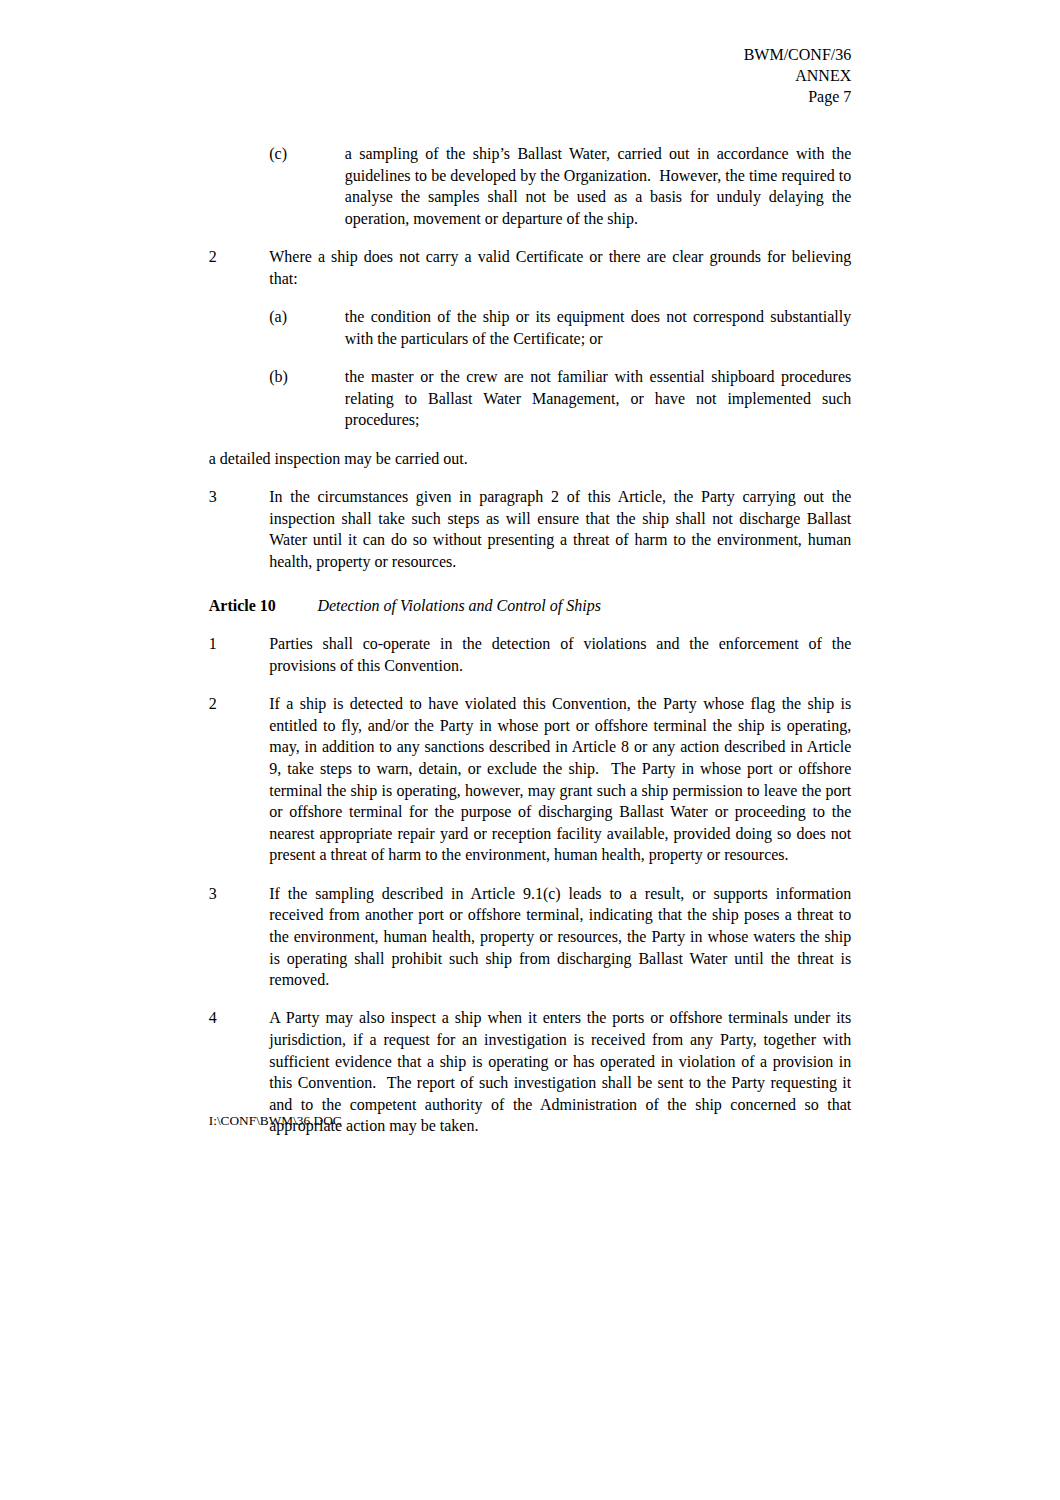BWM/CONF/36
ANNEX
Page 7
(c) a sampling of the ship’s Ballast Water, carried out in accordance with the guidelines to be developed by the Organization. However, the time required to analyse the samples shall not be used as a basis for unduly delaying the operation, movement or departure of the ship.
2 Where a ship does not carry a valid Certificate or there are clear grounds for believing that:
(a) the condition of the ship or its equipment does not correspond substantially with the particulars of the Certificate; or
(b) the master or the crew are not familiar with essential shipboard procedures relating to Ballast Water Management, or have not implemented such procedures;
a detailed inspection may be carried out.
3 In the circumstances given in paragraph 2 of this Article, the Party carrying out the inspection shall take such steps as will ensure that the ship shall not discharge Ballast Water until it can do so without presenting a threat of harm to the environment, human health, property or resources.
Article 10 Detection of Violations and Control of Ships
1 Parties shall co-operate in the detection of violations and the enforcement of the provisions of this Convention.
2 If a ship is detected to have violated this Convention, the Party whose flag the ship is entitled to fly, and/or the Party in whose port or offshore terminal the ship is operating, may, in addition to any sanctions described in Article 8 or any action described in Article 9, take steps to warn, detain, or exclude the ship. The Party in whose port or offshore terminal the ship is operating, however, may grant such a ship permission to leave the port or offshore terminal for the purpose of discharging Ballast Water or proceeding to the nearest appropriate repair yard or reception facility available, provided doing so does not present a threat of harm to the environment, human health, property or resources.
3 If the sampling described in Article 9.1(c) leads to a result, or supports information received from another port or offshore terminal, indicating that the ship poses a threat to the environment, human health, property or resources, the Party in whose waters the ship is operating shall prohibit such ship from discharging Ballast Water until the threat is removed.
4 A Party may also inspect a ship when it enters the ports or offshore terminals under its jurisdiction, if a request for an investigation is received from any Party, together with sufficient evidence that a ship is operating or has operated in violation of a provision in this Convention. The report of such investigation shall be sent to the Party requesting it and to the competent authority of the Administration of the ship concerned so that appropriate action may be taken.
I:\CONF\BWM\36.DOC